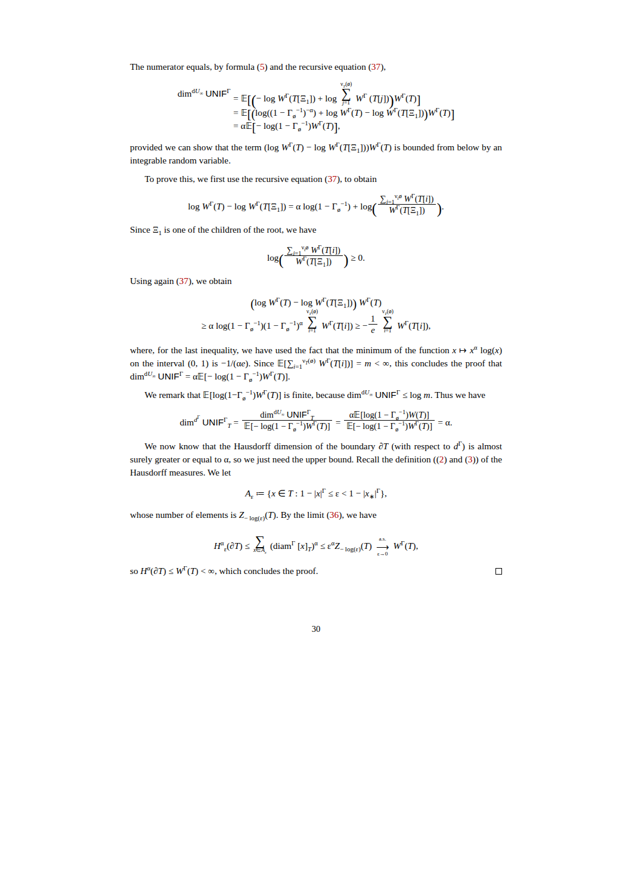The numerator equals, by formula (5) and the recursive equation (37),
dimdU∞ UNIFΓ
= 𝔼[(− log WΓ(T[Ξ1]) + log νT(ø)∑j=1 WΓ (T[j])) WΓ(T)]
= 𝔼[(log((1 − Γø−1)−α) + log WΓ(T) − log WΓ(T[Ξ1])) WΓ(T)]
= α𝔼[− log(1 − Γø−1)WΓ(T)],
provided we can show that the term (log WΓ(T) − log WΓ(T[Ξ1]))WΓ(T) is bounded from below by an integrable random variable.
To prove this, we first use the recursive equation (37), to obtain
log WΓ(T) − log WΓ(T[Ξ1]) = α log(1 − Γø−1) + log(∑i=1νtø WΓ(T[i]) WΓ(T[Ξ1])).
Since Ξ1 is one of the children of the root, we have
log(∑i=1νtø WΓ(T[i]) WΓ(T[Ξ1])) ≥ 0.
Using again (37), we obtain
(log WΓ(T) − log WΓ(T[Ξ1])) WΓ(T)
≥ α log(1 − Γø−1)(1 − Γø−1)α νT(ø)∑i=1 WΓ(T[i]) ≥ −1 e νT(ø)∑i=1 WΓ(T[i]),
where, for the last inequality, we have used the fact that the minimum of the function x ↦ xα log(x) on the interval (0, 1) is −1/(αe). Since 𝔼[∑i=1νT(ø) WΓ(T[i])] = m < ∞, this concludes the proof that dimdU∞ UNIFΓ = α𝔼[− log(1 − Γø−1)WΓ(T)].
We remark that 𝔼[log(1−Γø−1)WΓ(T)] is finite, because dimdU∞ UNIFΓ ≤ log m. Thus we have
dimdΓ UNIFΓT = dimdU∞ UNIFΓT 𝔼[− log(1 − Γø−1)WΓ(T)] = α𝔼[log(1 − Γø−1)W(T)] 𝔼[− log(1 − Γø−1)WΓ(T)] = α.
We now know that the Hausdorff dimension of the boundary ∂T (with respect to dΓ) is almost surely greater or equal to α, so we just need the upper bound. Recall the definition ((2) and (3)) of the Hausdorff measures. We let
Aε ≔ {x ∈ T : 1 − |x|Γ ≤ ε < 1 − |x∗|Γ},
whose number of elements is Z− log(ε)(T). By the limit (36), we have
Hαε(∂T) ≤ ∑x∈Aε (diamΓ [x]T)α ≤ εαZ− log(ε)(T) a.s.⟶ε→0 WΓ(T),
so Hα(∂T) ≤ WΓ(T) < ∞, which concludes the proof.
30